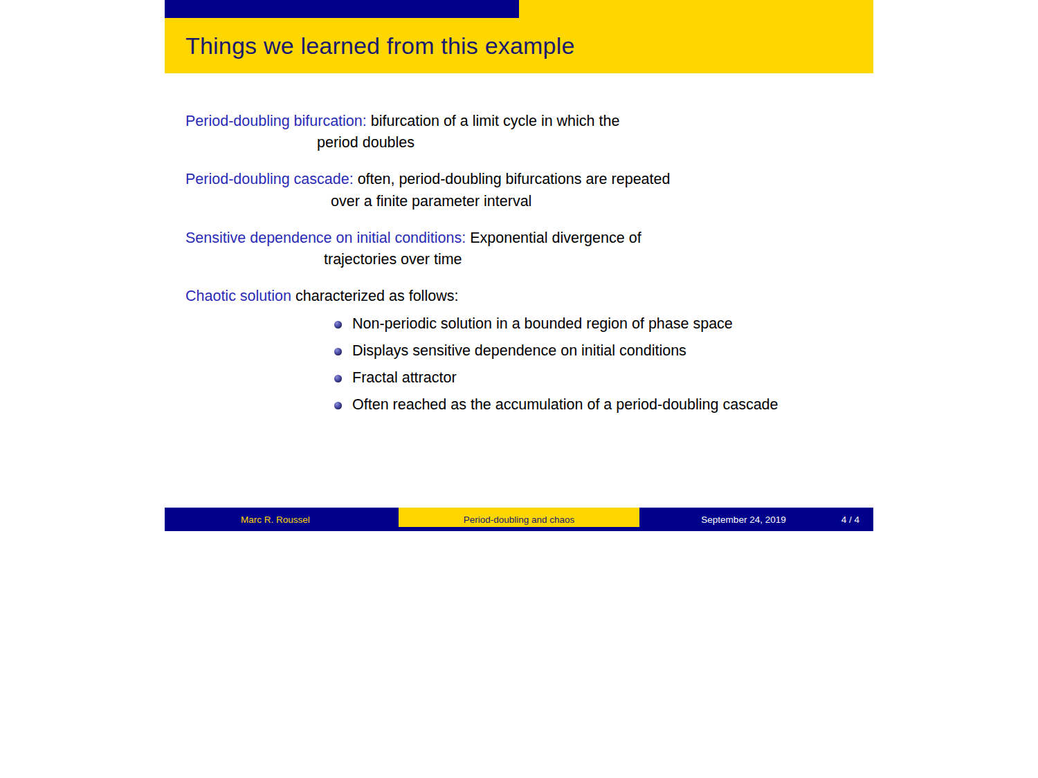Things we learned from this example
Period-doubling bifurcation: bifurcation of a limit cycle in which the period doubles
Period-doubling cascade: often, period-doubling bifurcations are repeated over a finite parameter interval
Sensitive dependence on initial conditions: Exponential divergence of trajectories over time
Chaotic solution characterized as follows:
Non-periodic solution in a bounded region of phase space
Displays sensitive dependence on initial conditions
Fractal attractor
Often reached as the accumulation of a period-doubling cascade
Marc R. Roussel
Period-doubling and chaos
September 24, 20194 / 4